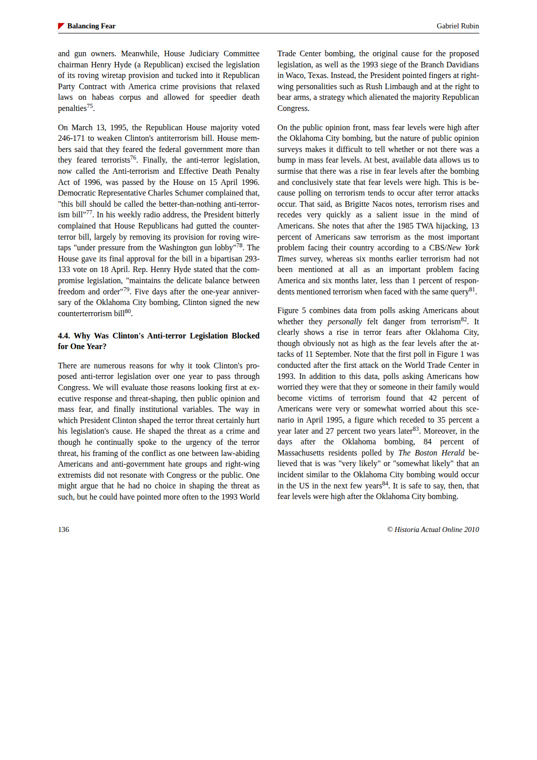Balancing Fear Gabriel Rubin
and gun owners. Meanwhile, House Judiciary Committee chairman Henry Hyde (a Republican) excised the legislation of its roving wiretap provision and tucked into it Republican Party Contract with America crime provisions that relaxed laws on habeas corpus and allowed for speedier death penalties75.
On March 13, 1995, the Republican House majority voted 246-171 to weaken Clinton's antiterrorism bill. House members said that they feared the federal government more than they feared terrorists76. Finally, the anti-terror legislation, now called the Anti-terrorism and Effective Death Penalty Act of 1996, was passed by the House on 15 April 1996. Democratic Representative Charles Schumer complained that, "this bill should be called the better-than-nothing anti-terrorism bill"77. In his weekly radio address, the President bitterly complained that House Republicans had gutted the counter-terror bill, largely by removing its provision for roving wiretaps "under pressure from the Washington gun lobby"78. The House gave its final approval for the bill in a bipartisan 293-133 vote on 18 April. Rep. Henry Hyde stated that the compromise legislation, "maintains the delicate balance between freedom and order"79. Five days after the one-year anniversary of the Oklahoma City bombing, Clinton signed the new counterterrorism bill80.
4.4. Why Was Clinton's Anti-terror Legislation Blocked for One Year?
There are numerous reasons for why it took Clinton's proposed anti-terror legislation over one year to pass through Congress. We will evaluate those reasons looking first at executive response and threat-shaping, then public opinion and mass fear, and finally institutional variables. The way in which President Clinton shaped the terror threat certainly hurt his legislation's cause. He shaped the threat as a crime and though he continually spoke to the urgency of the terror threat, his framing of the conflict as one between law-abiding Americans and anti-government hate groups and right-wing extremists did not resonate with Congress or the public. One might argue that he had no choice in shaping the threat as such, but he could have pointed more often to the 1993 World Trade Center bombing, the original cause for the proposed legislation, as well as the 1993 siege of the Branch Davidians in Waco, Texas. Instead, the President pointed fingers at right-wing personalities such as Rush Limbaugh and at the right to bear arms, a strategy which alienated the majority Republican Congress.
On the public opinion front, mass fear levels were high after the Oklahoma City bombing, but the nature of public opinion surveys makes it difficult to tell whether or not there was a bump in mass fear levels. At best, available data allows us to surmise that there was a rise in fear levels after the bombing and conclusively state that fear levels were high. This is because polling on terrorism tends to occur after terror attacks occur. That said, as Brigitte Nacos notes, terrorism rises and recedes very quickly as a salient issue in the mind of Americans. She notes that after the 1985 TWA hijacking, 13 percent of Americans saw terrorism as the most important problem facing their country according to a CBS/New York Times survey, whereas six months earlier terrorism had not been mentioned at all as an important problem facing America and six months later, less than 1 percent of respondents mentioned terrorism when faced with the same query81.
Figure 5 combines data from polls asking Americans about whether they personally felt danger from terrorism82. It clearly shows a rise in terror fears after Oklahoma City, though obviously not as high as the fear levels after the attacks of 11 September. Note that the first poll in Figure 1 was conducted after the first attack on the World Trade Center in 1993. In addition to this data, polls asking Americans how worried they were that they or someone in their family would become victims of terrorism found that 42 percent of Americans were very or somewhat worried about this scenario in April 1995, a figure which receded to 35 percent a year later and 27 percent two years later83. Moreover, in the days after the Oklahoma bombing, 84 percent of Massachusetts residents polled by The Boston Herald believed that is was "very likely" or "somewhat likely" that an incident similar to the Oklahoma City bombing would occur in the US in the next few years84. It is safe to say, then, that fear levels were high after the Oklahoma City bombing.
136 © Historia Actual Online 2010